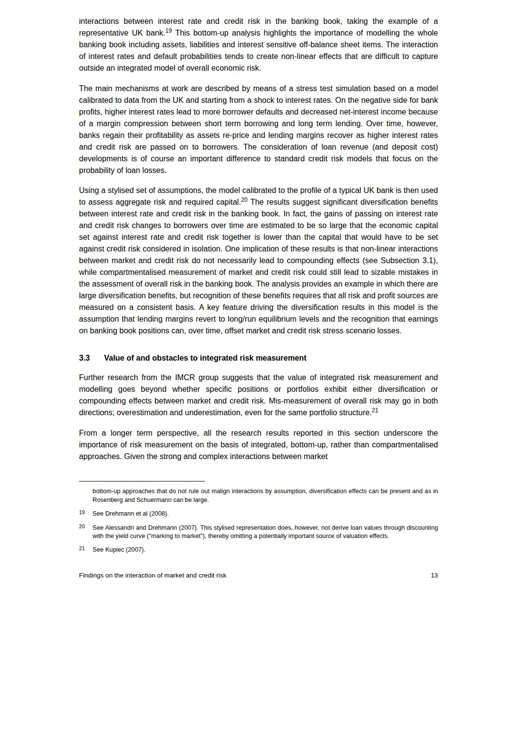interactions between interest rate and credit risk in the banking book, taking the example of a representative UK bank.19 This bottom-up analysis highlights the importance of modelling the whole banking book including assets, liabilities and interest sensitive off-balance sheet items. The interaction of interest rates and default probabilities tends to create non-linear effects that are difficult to capture outside an integrated model of overall economic risk.
The main mechanisms at work are described by means of a stress test simulation based on a model calibrated to data from the UK and starting from a shock to interest rates. On the negative side for bank profits, higher interest rates lead to more borrower defaults and decreased net-interest income because of a margin compression between short term borrowing and long term lending. Over time, however, banks regain their profitability as assets re-price and lending margins recover as higher interest rates and credit risk are passed on to borrowers. The consideration of loan revenue (and deposit cost) developments is of course an important difference to standard credit risk models that focus on the probability of loan losses.
Using a stylised set of assumptions, the model calibrated to the profile of a typical UK bank is then used to assess aggregate risk and required capital.20 The results suggest significant diversification benefits between interest rate and credit risk in the banking book. In fact, the gains of passing on interest rate and credit risk changes to borrowers over time are estimated to be so large that the economic capital set against interest rate and credit risk together is lower than the capital that would have to be set against credit risk considered in isolation. One implication of these results is that non-linear interactions between market and credit risk do not necessarily lead to compounding effects (see Subsection 3.1), while compartmentalised measurement of market and credit risk could still lead to sizable mistakes in the assessment of overall risk in the banking book. The analysis provides an example in which there are large diversification benefits, but recognition of these benefits requires that all risk and profit sources are measured on a consistent basis. A key feature driving the diversification results in this model is the assumption that lending margins revert to long/run equilibrium levels and the recognition that earnings on banking book positions can, over time, offset market and credit risk stress scenario losses.
3.3 Value of and obstacles to integrated risk measurement
Further research from the IMCR group suggests that the value of integrated risk measurement and modelling goes beyond whether specific positions or portfolios exhibit either diversification or compounding effects between market and credit risk. Mis-measurement of overall risk may go in both directions; overestimation and underestimation, even for the same portfolio structure.21
From a longer term perspective, all the research results reported in this section underscore the importance of risk measurement on the basis of integrated, bottom-up, rather than compartmentalised approaches. Given the strong and complex interactions between market
bottom-up approaches that do not rule out malign interactions by assumption, diversification effects can be present and as in Rosenberg and Schuermann can be large.
19 See Drehmann et al (2008).
20 See Alessandri and Drehmann (2007). This stylised representation does, however, not derive loan values through discounting with the yield curve ("marking to market"), thereby omitting a potentially important source of valuation effects.
21 See Kupiec (2007).
Findings on the interaction of market and credit risk 13